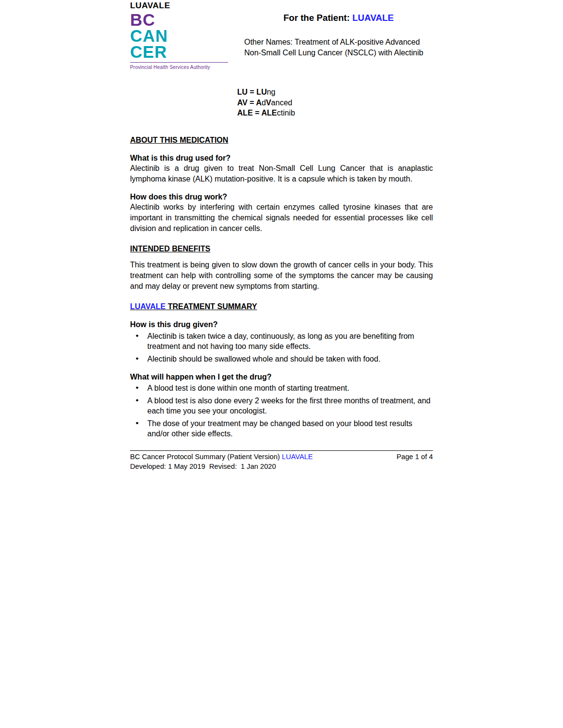LUAVALE
BC
CAN
CER
Provincial Health Services Authority
For the Patient: LUAVALE
Other Names: Treatment of ALK-positive Advanced Non-Small Cell Lung Cancer (NSCLC) with Alectinib
LU = LUng
AV = Ad Vanced
ALE = ALEctinib
ABOUT THIS MEDICATION
What is this drug used for?
Alectinib is a drug given to treat Non-Small Cell Lung Cancer that is anaplastic lymphoma kinase (ALK) mutation-positive. It is a capsule which is taken by mouth.
How does this drug work?
Alectinib works by interfering with certain enzymes called tyrosine kinases that are important in transmitting the chemical signals needed for essential processes like cell division and replication in cancer cells.
INTENDED BENEFITS
This treatment is being given to slow down the growth of cancer cells in your body. This treatment can help with controlling some of the symptoms the cancer may be causing and may delay or prevent new symptoms from starting.
LUAVALE TREATMENT SUMMARY
How is this drug given?
Alectinib is taken twice a day, continuously, as long as you are benefiting from treatment and not having too many side effects.
Alectinib should be swallowed whole and should be taken with food.
What will happen when I get the drug?
A blood test is done within one month of starting treatment.
A blood test is also done every 2 weeks for the first three months of treatment, and each time you see your oncologist.
The dose of your treatment may be changed based on your blood test results and/or other side effects.
BC Cancer Protocol Summary (Patient Version) LUAVALE
Page 1 of 4
Developed: 1 May 2019 Revised: 1 Jan 2020